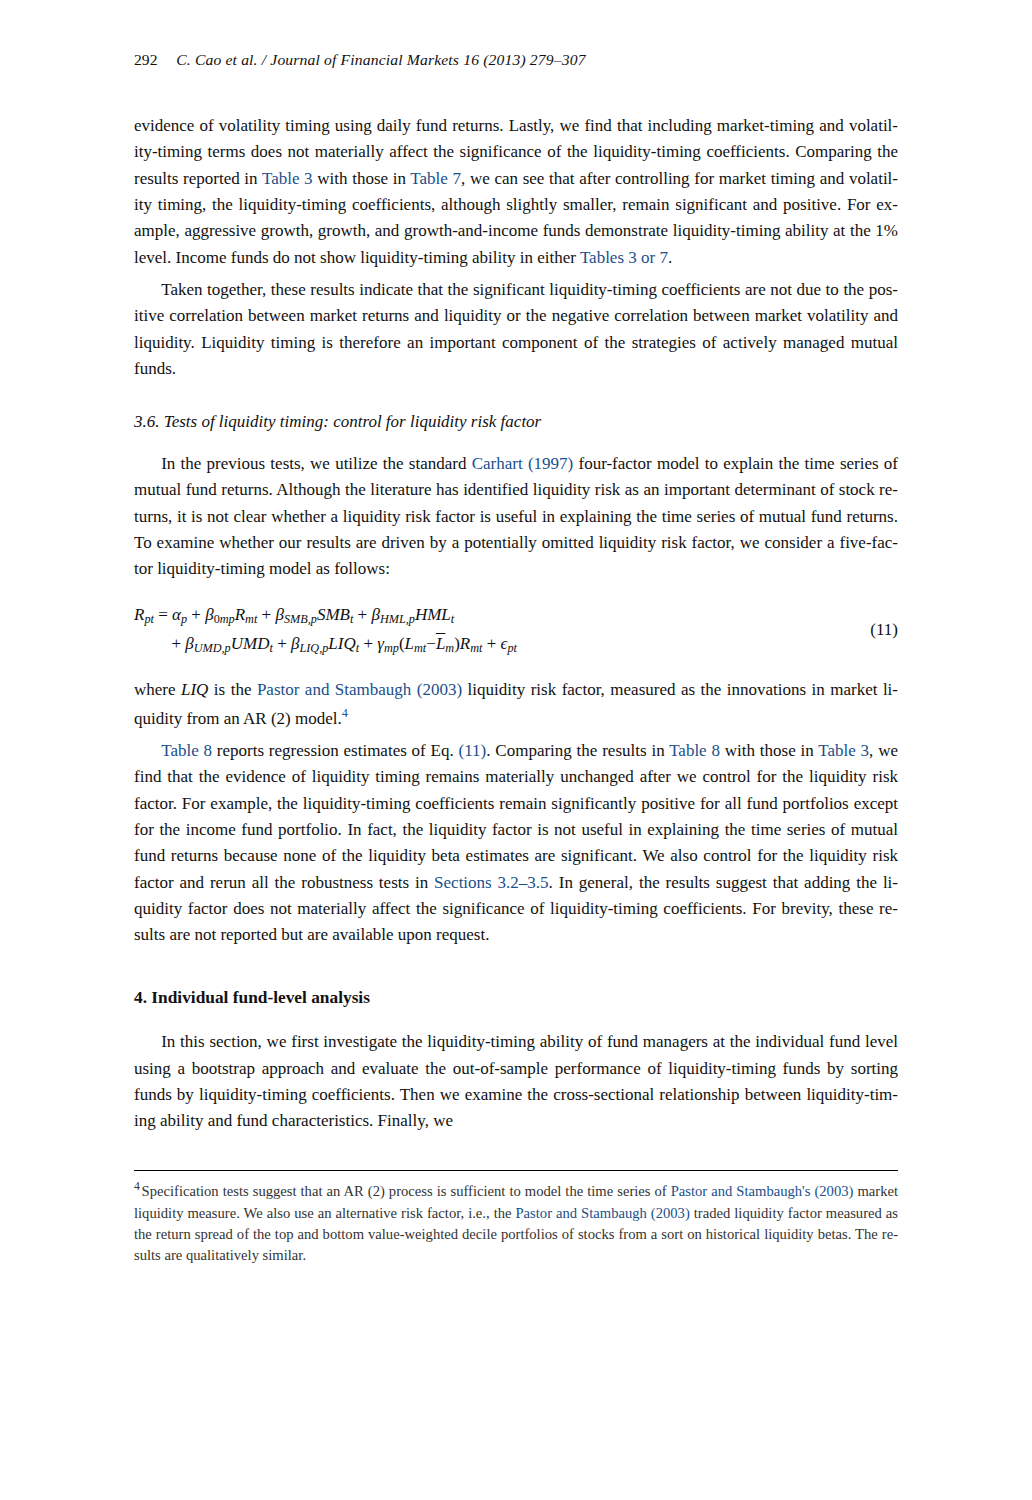292 C. Cao et al. / Journal of Financial Markets 16 (2013) 279–307
evidence of volatility timing using daily fund returns. Lastly, we find that including market-timing and volatility-timing terms does not materially affect the significance of the liquidity-timing coefficients. Comparing the results reported in Table 3 with those in Table 7, we can see that after controlling for market timing and volatility timing, the liquidity-timing coefficients, although slightly smaller, remain significant and positive. For example, aggressive growth, growth, and growth-and-income funds demonstrate liquidity-timing ability at the 1% level. Income funds do not show liquidity-timing ability in either Tables 3 or 7.
Taken together, these results indicate that the significant liquidity-timing coefficients are not due to the positive correlation between market returns and liquidity or the negative correlation between market volatility and liquidity. Liquidity timing is therefore an important component of the strategies of actively managed mutual funds.
3.6. Tests of liquidity timing: control for liquidity risk factor
In the previous tests, we utilize the standard Carhart (1997) four-factor model to explain the time series of mutual fund returns. Although the literature has identified liquidity risk as an important determinant of stock returns, it is not clear whether a liquidity risk factor is useful in explaining the time series of mutual fund returns. To examine whether our results are driven by a potentially omitted liquidity risk factor, we consider a five-factor liquidity-timing model as follows:
Rpt = αp + β0mpRmt + βSMB,pSMBt + βHML,pHMLt + βUMD,pUMDt + βLIQ,pLIQt + γmp(Lmt−Lm) Rmt + ϵpt
(11)
where LIQ is the Pastor and Stambaugh (2003) liquidity risk factor, measured as the innovations in market liquidity from an AR (2) model.4
Table 8 reports regression estimates of Eq. (11). Comparing the results in Table 8 with those in Table 3, we find that the evidence of liquidity timing remains materially unchanged after we control for the liquidity risk factor. For example, the liquidity-timing coefficients remain significantly positive for all fund portfolios except for the income fund portfolio. In fact, the liquidity factor is not useful in explaining the time series of mutual fund returns because none of the liquidity beta estimates are significant. We also control for the liquidity risk factor and rerun all the robustness tests in Sections 3.2–3.5. In general, the results suggest that adding the liquidity factor does not materially affect the significance of liquidity-timing coefficients. For brevity, these results are not reported but are available upon request.
4. Individual fund-level analysis
In this section, we first investigate the liquidity-timing ability of fund managers at the individual fund level using a bootstrap approach and evaluate the out-of-sample performance of liquidity-timing funds by sorting funds by liquidity-timing coefficients. Then we examine the cross-sectional relationship between liquidity-timing ability and fund characteristics. Finally, we
4 Specification tests suggest that an AR (2) process is sufficient to model the time series of Pastor and Stambaugh's (2003) market liquidity measure. We also use an alternative risk factor, i.e., the Pastor and Stambaugh (2003) traded liquidity factor measured as the return spread of the top and bottom value-weighted decile portfolios of stocks from a sort on historical liquidity betas. The results are qualitatively similar.